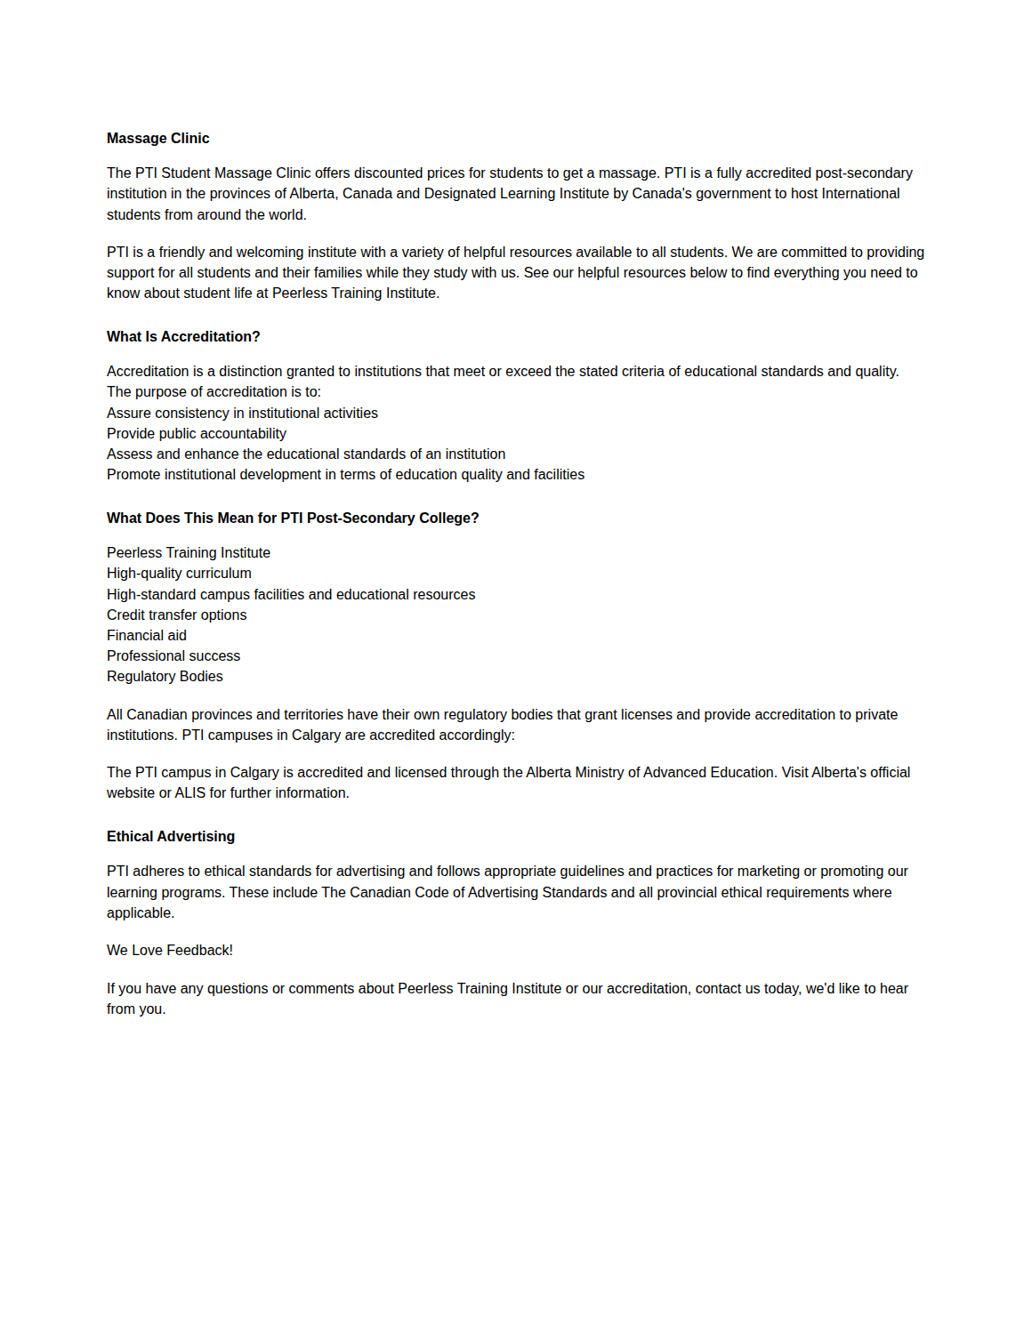Massage Clinic
The PTI Student Massage Clinic offers discounted prices for students to get a massage. PTI is a fully accredited post-secondary institution in the provinces of Alberta, Canada and Designated Learning Institute by Canada's government to host International students from around the world.
PTI is a friendly and welcoming institute with a variety of helpful resources available to all students. We are committed to providing support for all students and their families while they study with us. See our helpful resources below to find everything you need to know about student life at Peerless Training Institute.
What Is Accreditation?
Accreditation is a distinction granted to institutions that meet or exceed the stated criteria of educational standards and quality. The purpose of accreditation is to:
Assure consistency in institutional activities
Provide public accountability
Assess and enhance the educational standards of an institution
Promote institutional development in terms of education quality and facilities
What Does This Mean for PTI Post-Secondary College?
Peerless Training Institute
High-quality curriculum
High-standard campus facilities and educational resources
Credit transfer options
Financial aid
Professional success
Regulatory Bodies
All Canadian provinces and territories have their own regulatory bodies that grant licenses and provide accreditation to private institutions. PTI campuses in Calgary are accredited accordingly:
The PTI campus in Calgary is accredited and licensed through the Alberta Ministry of Advanced Education. Visit Alberta's official website or ALIS for further information.
Ethical Advertising
PTI adheres to ethical standards for advertising and follows appropriate guidelines and practices for marketing or promoting our learning programs. These include The Canadian Code of Advertising Standards and all provincial ethical requirements where applicable.
We Love Feedback!
If you have any questions or comments about Peerless Training Institute or our accreditation, contact us today, we'd like to hear from you.